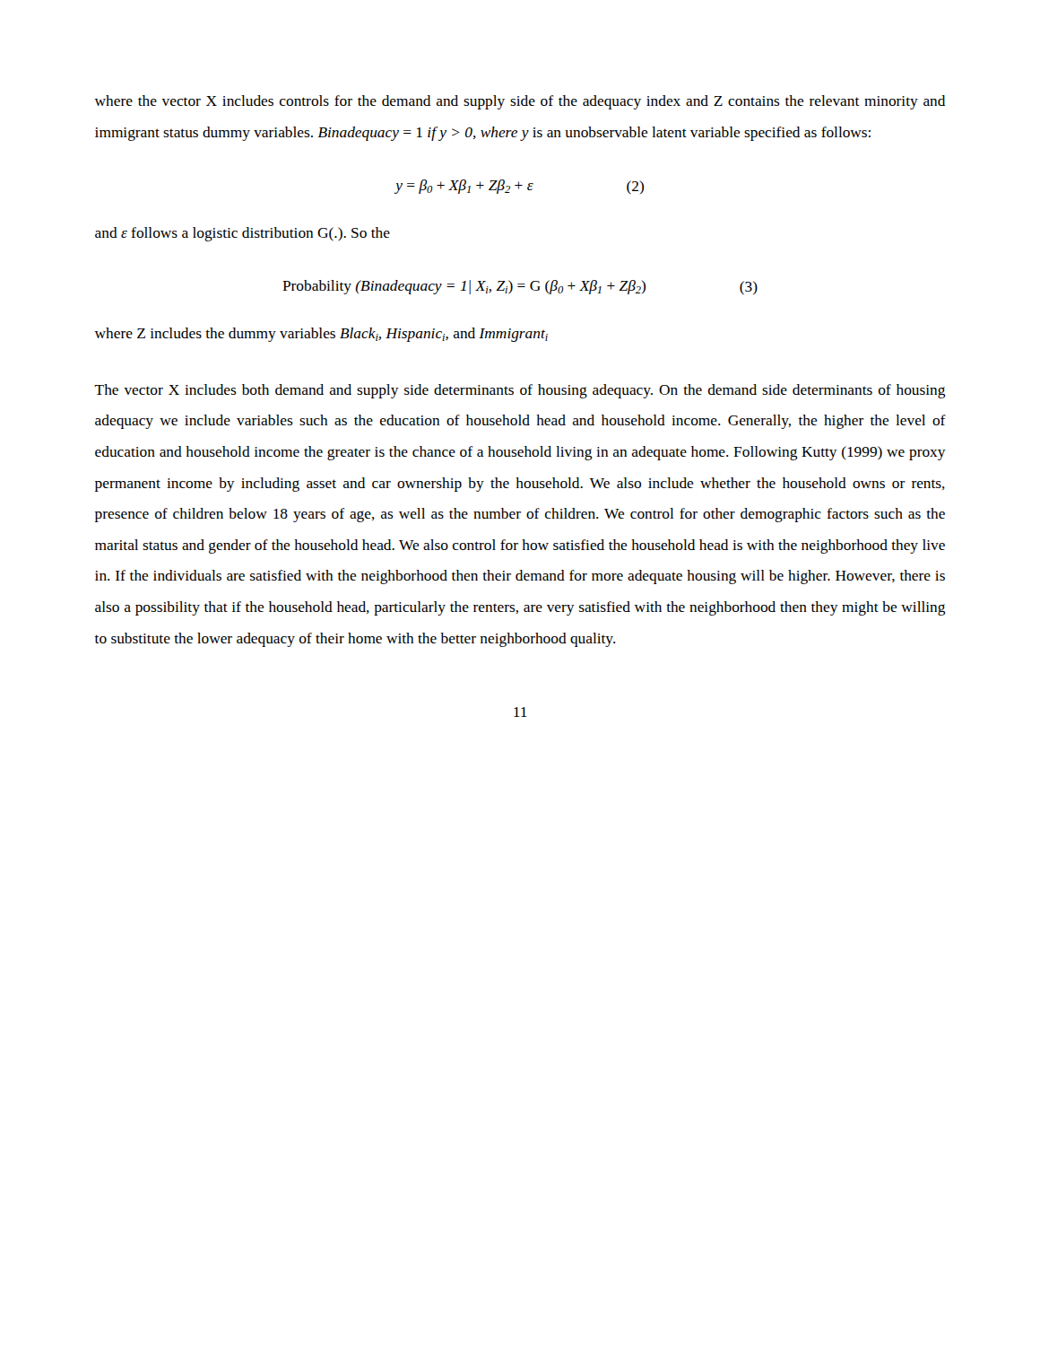where the vector X includes controls for the demand and supply side of the adequacy index and Z contains the relevant minority and immigrant status dummy variables. Binadequacy = 1 if y > 0, where y is an unobservable latent variable specified as follows:
y = β0 + Xβ1 + Zβ2 + ε (2)
and ε follows a logistic distribution G(.). So the
Probability (Binadequacy = 1| Xi, Zi) = G (β0 + Xβ1 + Zβ2) (3)
where Z includes the dummy variables Blacki, Hispanici, and Immigranti
The vector X includes both demand and supply side determinants of housing adequacy. On the demand side determinants of housing adequacy we include variables such as the education of household head and household income. Generally, the higher the level of education and household income the greater is the chance of a household living in an adequate home. Following Kutty (1999) we proxy permanent income by including asset and car ownership by the household. We also include whether the household owns or rents, presence of children below 18 years of age, as well as the number of children. We control for other demographic factors such as the marital status and gender of the household head. We also control for how satisfied the household head is with the neighborhood they live in. If the individuals are satisfied with the neighborhood then their demand for more adequate housing will be higher. However, there is also a possibility that if the household head, particularly the renters, are very satisfied with the neighborhood then they might be willing to substitute the lower adequacy of their home with the better neighborhood quality.
11